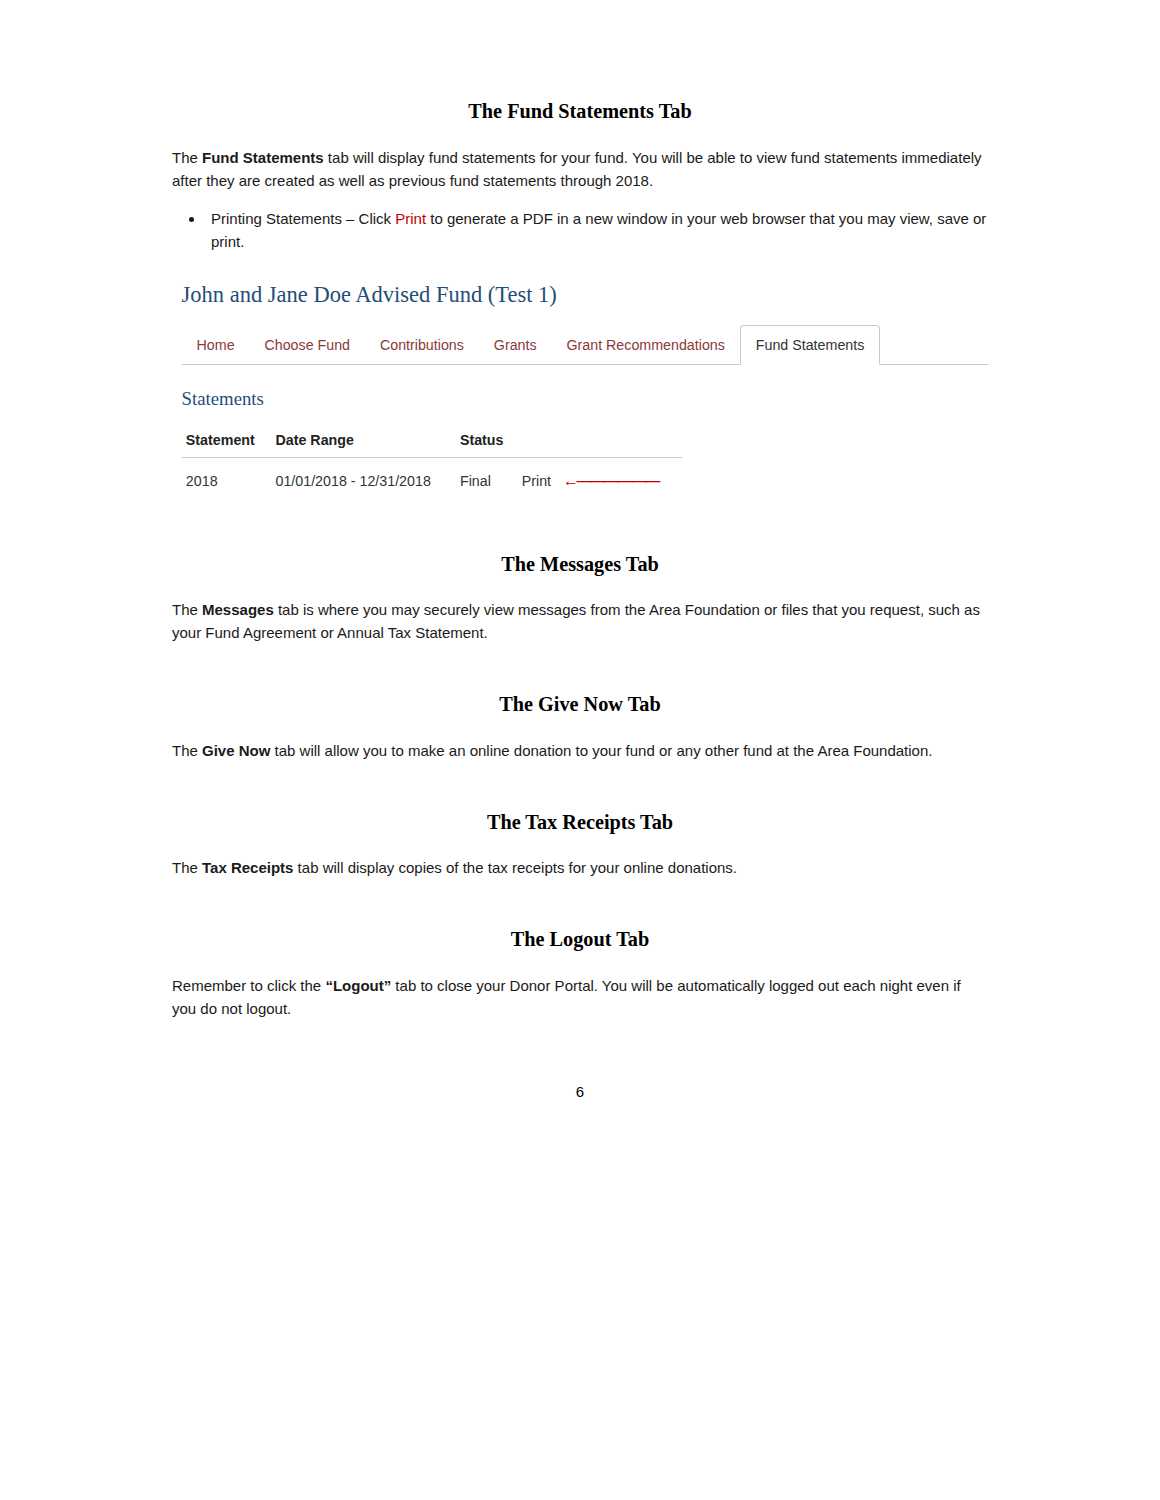The Fund Statements Tab
The Fund Statements tab will display fund statements for your fund. You will be able to view fund statements immediately after they are created as well as previous fund statements through 2018.
Printing Statements – Click Print to generate a PDF in a new window in your web browser that you may view, save or print.
John and Jane Doe Advised Fund (Test 1)
Home
Choose Fund
Contributions
Grants
Grant Recommendations
Fund Statements
Statements
| Statement | Date Range | Status | |
| --- | --- | --- | --- |
| 2018 | 01/01/2018 - 12/31/2018 | Final | Print |
The Messages Tab
The Messages tab is where you may securely view messages from the Area Foundation or files that you request, such as your Fund Agreement or Annual Tax Statement.
The Give Now Tab
The Give Now tab will allow you to make an online donation to your fund or any other fund at the Area Foundation.
The Tax Receipts Tab
The Tax Receipts tab will display copies of the tax receipts for your online donations.
The Logout Tab
Remember to click the “Logout” tab to close your Donor Portal. You will be automatically logged out each night even if you do not logout.
6